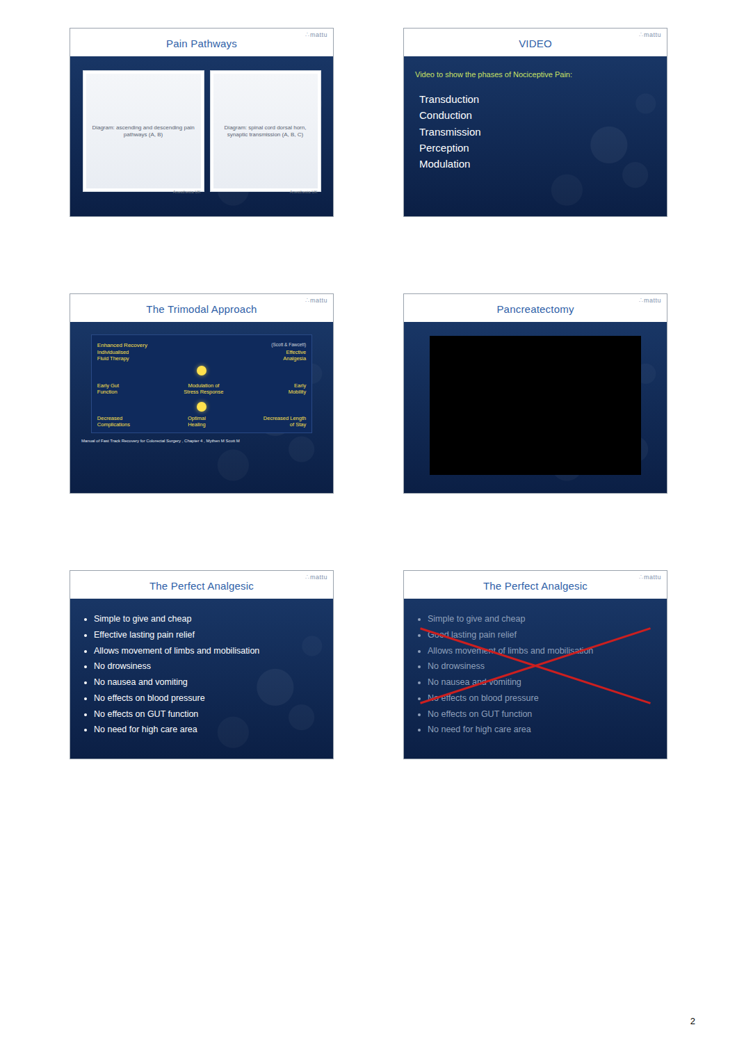∴mattu
Pain Pathways
Diagram: ascending and descending pain pathways (A, B)
Anesthesia UK
Diagram: spinal cord dorsal horn, synaptic transmission (A, B, C)
Anesthesia UK
∴mattu
VIDEO
Video to show the phases of Nociceptive Pain:
Transduction
Conduction
Transmission
Perception
Modulation
∴mattu
The Trimodal Approach
Enhanced Recovery (Scott & Fawcett)
Individualised
Fluid Therapy Effective
Analgesia
Early Gut
Function Modulation of
Stress Response Early
Mobility
Decreased
Complications Optimal
Healing Decreased Length
of Stay
Manual of Fast Track Recovery for Colorectal Surgery , Chapter 4 , Mythen M Scott M
∴mattu
Pancreatectomy
∴mattu
The Perfect Analgesic
Simple to give and cheap
Effective lasting pain relief
Allows movement of limbs and mobilisation
No drowsiness
No nausea and vomiting
No effects on blood pressure
No effects on GUT function
No need for high care area
∴mattu
The Perfect Analgesic
Simple to give and cheap
Good lasting pain relief
Allows movement of limbs and mobilisation
No drowsiness
No nausea and vomiting
No effects on blood pressure
No effects on GUT function
No need for high care area
2